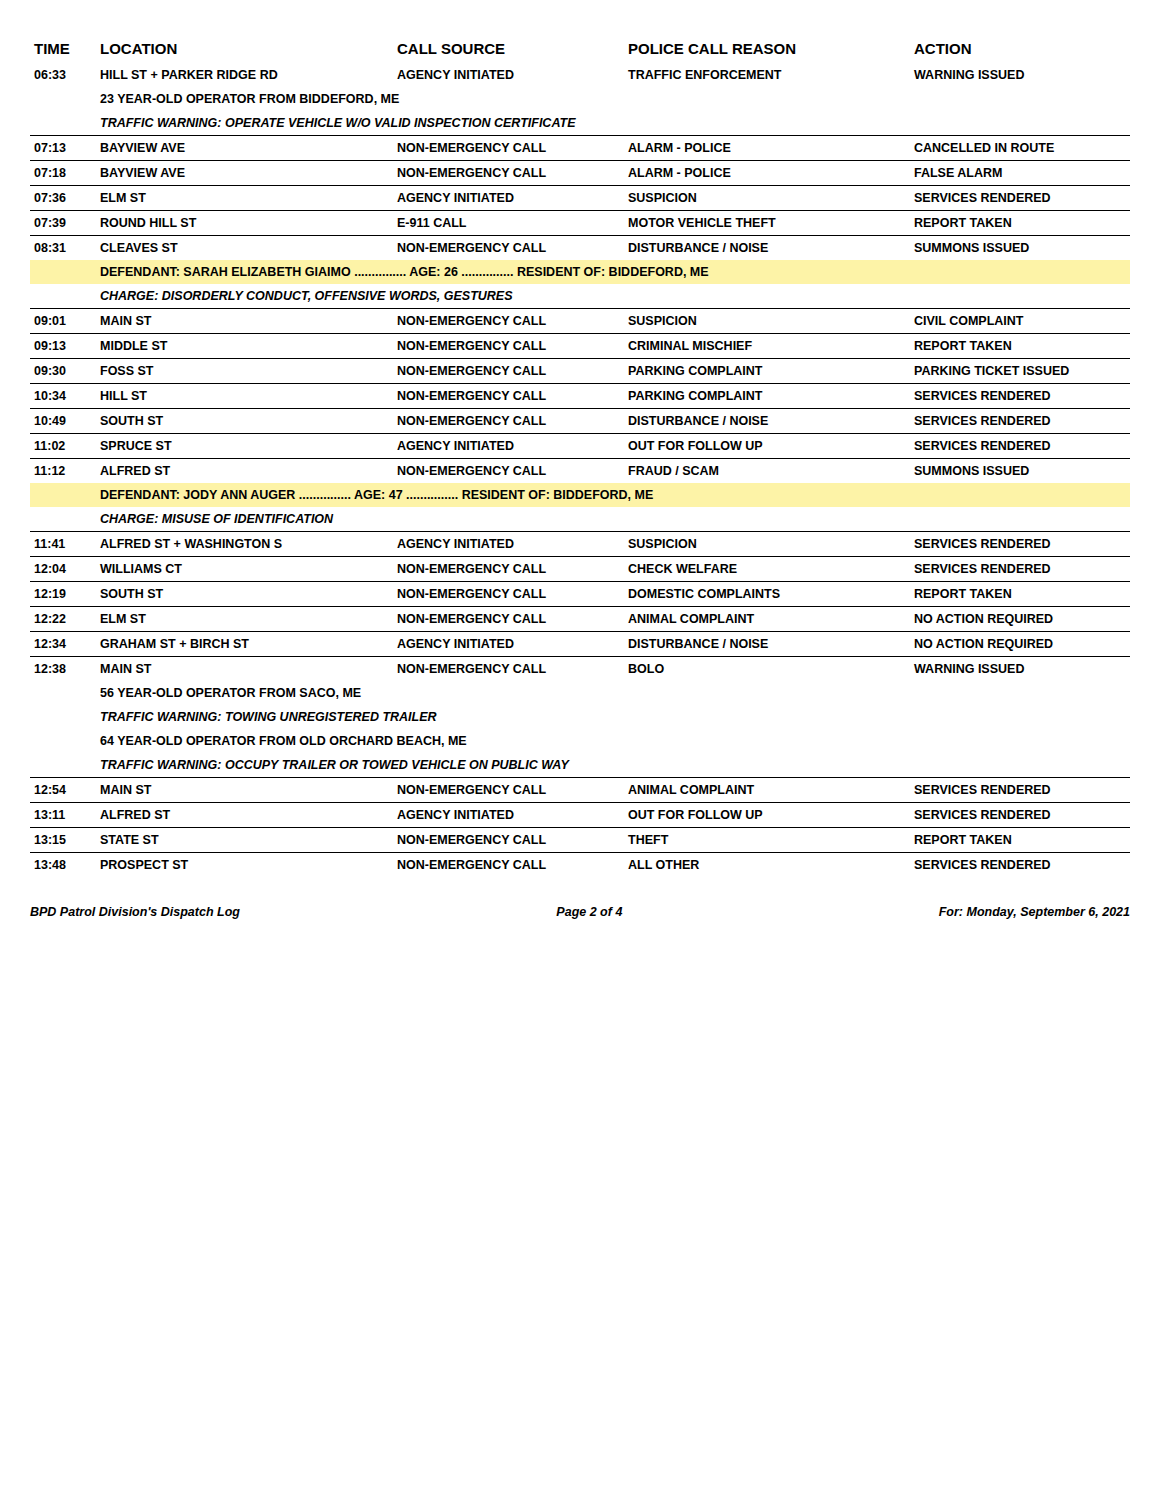| TIME | LOCATION | CALL SOURCE | POLICE CALL REASON | ACTION |
| --- | --- | --- | --- | --- |
| 06:33 | HILL ST + PARKER RIDGE RD | AGENCY INITIATED | TRAFFIC ENFORCEMENT | WARNING ISSUED |
| | 23 YEAR-OLD OPERATOR FROM BIDDEFORD, ME |
| | TRAFFIC WARNING: OPERATE VEHICLE W/O VALID INSPECTION CERTIFICATE |
| 07:13 | BAYVIEW AVE | NON-EMERGENCY CALL | ALARM - POLICE | CANCELLED IN ROUTE |
| 07:18 | BAYVIEW AVE | NON-EMERGENCY CALL | ALARM - POLICE | FALSE ALARM |
| 07:36 | ELM ST | AGENCY INITIATED | SUSPICION | SERVICES RENDERED |
| 07:39 | ROUND HILL ST | E-911 CALL | MOTOR VEHICLE THEFT | REPORT TAKEN |
| 08:31 | CLEAVES ST | NON-EMERGENCY CALL | DISTURBANCE / NOISE | SUMMONS ISSUED |
| | DEFENDANT: SARAH ELIZABETH GIAIMO ............... AGE: 26 ............... RESIDENT OF: BIDDEFORD, ME |
| | CHARGE: DISORDERLY CONDUCT, OFFENSIVE WORDS, GESTURES |
| 09:01 | MAIN ST | NON-EMERGENCY CALL | SUSPICION | CIVIL COMPLAINT |
| 09:13 | MIDDLE ST | NON-EMERGENCY CALL | CRIMINAL MISCHIEF | REPORT TAKEN |
| 09:30 | FOSS ST | NON-EMERGENCY CALL | PARKING COMPLAINT | PARKING TICKET ISSUED |
| 10:34 | HILL ST | NON-EMERGENCY CALL | PARKING COMPLAINT | SERVICES RENDERED |
| 10:49 | SOUTH ST | NON-EMERGENCY CALL | DISTURBANCE / NOISE | SERVICES RENDERED |
| 11:02 | SPRUCE ST | AGENCY INITIATED | OUT FOR FOLLOW UP | SERVICES RENDERED |
| 11:12 | ALFRED ST | NON-EMERGENCY CALL | FRAUD / SCAM | SUMMONS ISSUED |
| | DEFENDANT: JODY ANN AUGER ............... AGE: 47 ............... RESIDENT OF: BIDDEFORD, ME |
| | CHARGE: MISUSE OF IDENTIFICATION |
| 11:41 | ALFRED ST + WASHINGTON S | AGENCY INITIATED | SUSPICION | SERVICES RENDERED |
| 12:04 | WILLIAMS CT | NON-EMERGENCY CALL | CHECK WELFARE | SERVICES RENDERED |
| 12:19 | SOUTH ST | NON-EMERGENCY CALL | DOMESTIC COMPLAINTS | REPORT TAKEN |
| 12:22 | ELM ST | NON-EMERGENCY CALL | ANIMAL COMPLAINT | NO ACTION REQUIRED |
| 12:34 | GRAHAM ST + BIRCH ST | AGENCY INITIATED | DISTURBANCE / NOISE | NO ACTION REQUIRED |
| 12:38 | MAIN ST | NON-EMERGENCY CALL | BOLO | WARNING ISSUED |
| | 56 YEAR-OLD OPERATOR FROM SACO, ME |
| | TRAFFIC WARNING: TOWING UNREGISTERED TRAILER |
| | 64 YEAR-OLD OPERATOR FROM OLD ORCHARD BEACH, ME |
| | TRAFFIC WARNING: OCCUPY TRAILER OR TOWED VEHICLE ON PUBLIC WAY |
| 12:54 | MAIN ST | NON-EMERGENCY CALL | ANIMAL COMPLAINT | SERVICES RENDERED |
| 13:11 | ALFRED ST | AGENCY INITIATED | OUT FOR FOLLOW UP | SERVICES RENDERED |
| 13:15 | STATE ST | NON-EMERGENCY CALL | THEFT | REPORT TAKEN |
| 13:48 | PROSPECT ST | NON-EMERGENCY CALL | ALL OTHER | SERVICES RENDERED |
BPD Patrol Division's Dispatch Log
Page 2 of 4
For: Monday, September 6, 2021